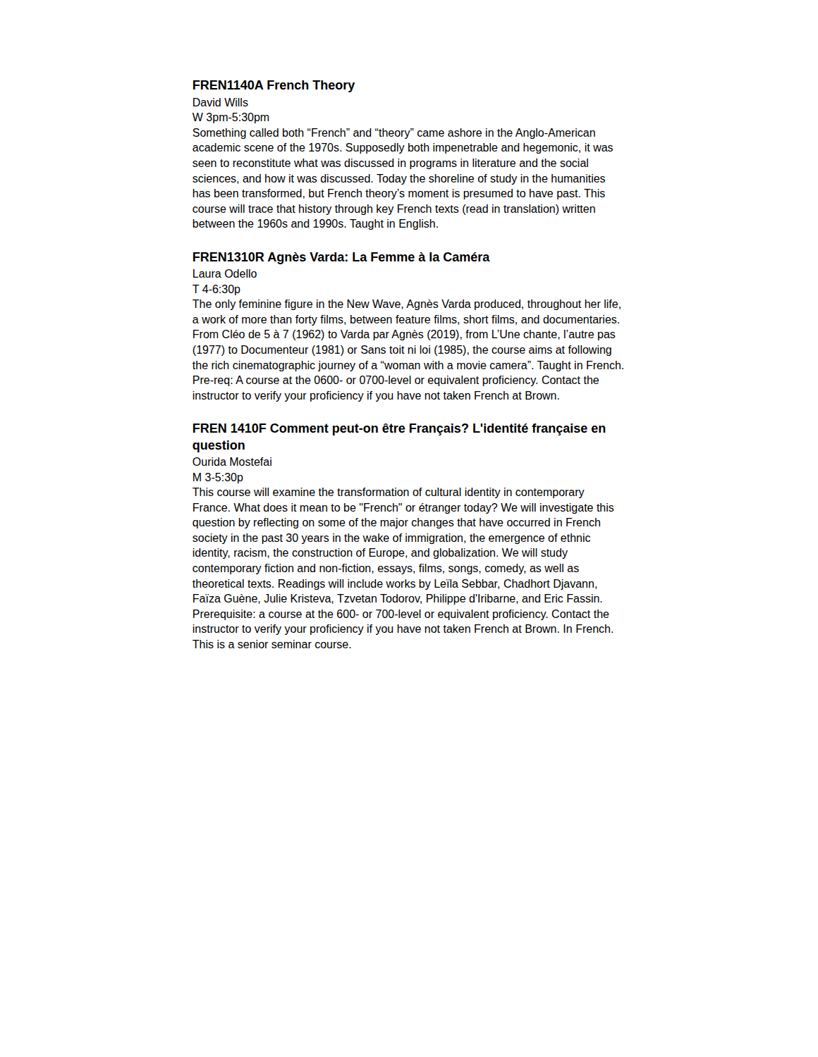FREN1140A French Theory
David Wills
W 3pm-5:30pm
Something called both “French” and “theory” came ashore in the Anglo-American academic scene of the 1970s. Supposedly both impenetrable and hegemonic, it was seen to reconstitute what was discussed in programs in literature and the social sciences, and how it was discussed. Today the shoreline of study in the humanities has been transformed, but French theory’s moment is presumed to have past. This course will trace that history through key French texts (read in translation) written between the 1960s and 1990s. Taught in English.
FREN1310R Agnès Varda: La Femme à la Caméra
Laura Odello
T 4-6:30p
The only feminine figure in the New Wave, Agnès Varda produced, throughout her life, a work of more than forty films, between feature films, short films, and documentaries. From Cléo de 5 à 7 (1962) to Varda par Agnès (2019), from L’Une chante, l’autre pas (1977) to Documenteur (1981) or Sans toit ni loi (1985), the course aims at following the rich cinematographic journey of a “woman with a movie camera”. Taught in French. Pre-req: A course at the 0600- or 0700-level or equivalent proficiency. Contact the instructor to verify your proficiency if you have not taken French at Brown.
FREN 1410F Comment peut-on être Français? L'identité française en question
Ourida Mostefai
M 3-5:30p
This course will examine the transformation of cultural identity in contemporary France. What does it mean to be "French" or étranger today? We will investigate this question by reflecting on some of the major changes that have occurred in French society in the past 30 years in the wake of immigration, the emergence of ethnic identity, racism, the construction of Europe, and globalization. We will study contemporary fiction and non-fiction, essays, films, songs, comedy, as well as theoretical texts. Readings will include works by Leïla Sebbar, Chadhort Djavann, Faïza Guène, Julie Kristeva, Tzvetan Todorov, Philippe d'Iribarne, and Eric Fassin. Prerequisite: a course at the 600- or 700-level or equivalent proficiency. Contact the instructor to verify your proficiency if you have not taken French at Brown. In French. This is a senior seminar course.